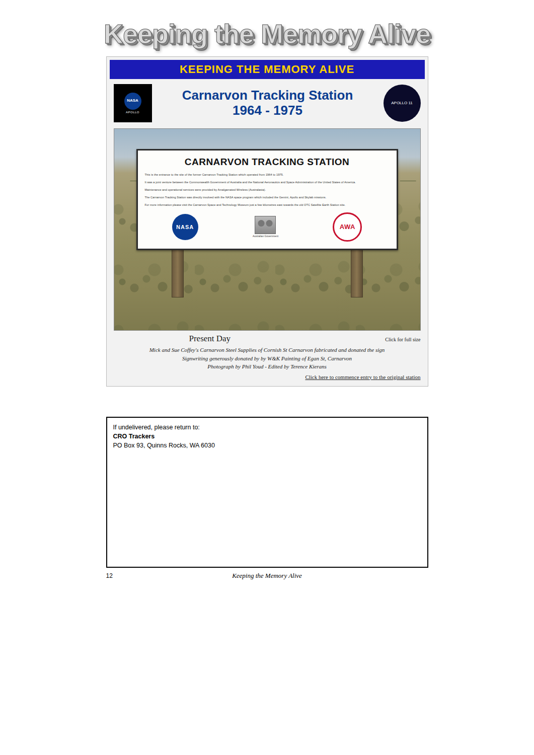Keeping the Memory Alive
KEEPING THE MEMORY ALIVE
NASA
APOLLO
Carnarvon Tracking Station
1964 - 1975
APOLLO 11
CARNARVON TRACKING STATION
This is the entrance to the site of the former Carnarvon Tracking Station which operated from 1964 to 1975.
It was a joint venture between the Commonwealth Government of Australia and the National Aeronautics and Space Administration of the United States of America.
Maintenance and operational services were provided by Amalgamated Wireless (Australasia).
The Carnarvon Tracking Station was directly involved with the NASA space program which included the Gemini, Apollo and Skylab missions.
For more information please visit the Carnarvon Space and Technology Museum just a few kilometres east towards the old OTC Satellite Earth Station site.
NASA
Australian Government
AWA
Present Day
Click for full size
Mick and Sue Coffey's Carnarvon Steel Supplies of Cornish St Carnarvon fabricated and donated the sign
Signwriting generously donated by by W&K Painting of Egan St, Carnarvon
Photograph by Phil Youd - Edited by Terence Kierans
Click here to commence entry to the original station
If undelivered, please return to:
CRO Trackers
PO Box 93, Quinns Rocks, WA 6030
12
Keeping the Memory Alive